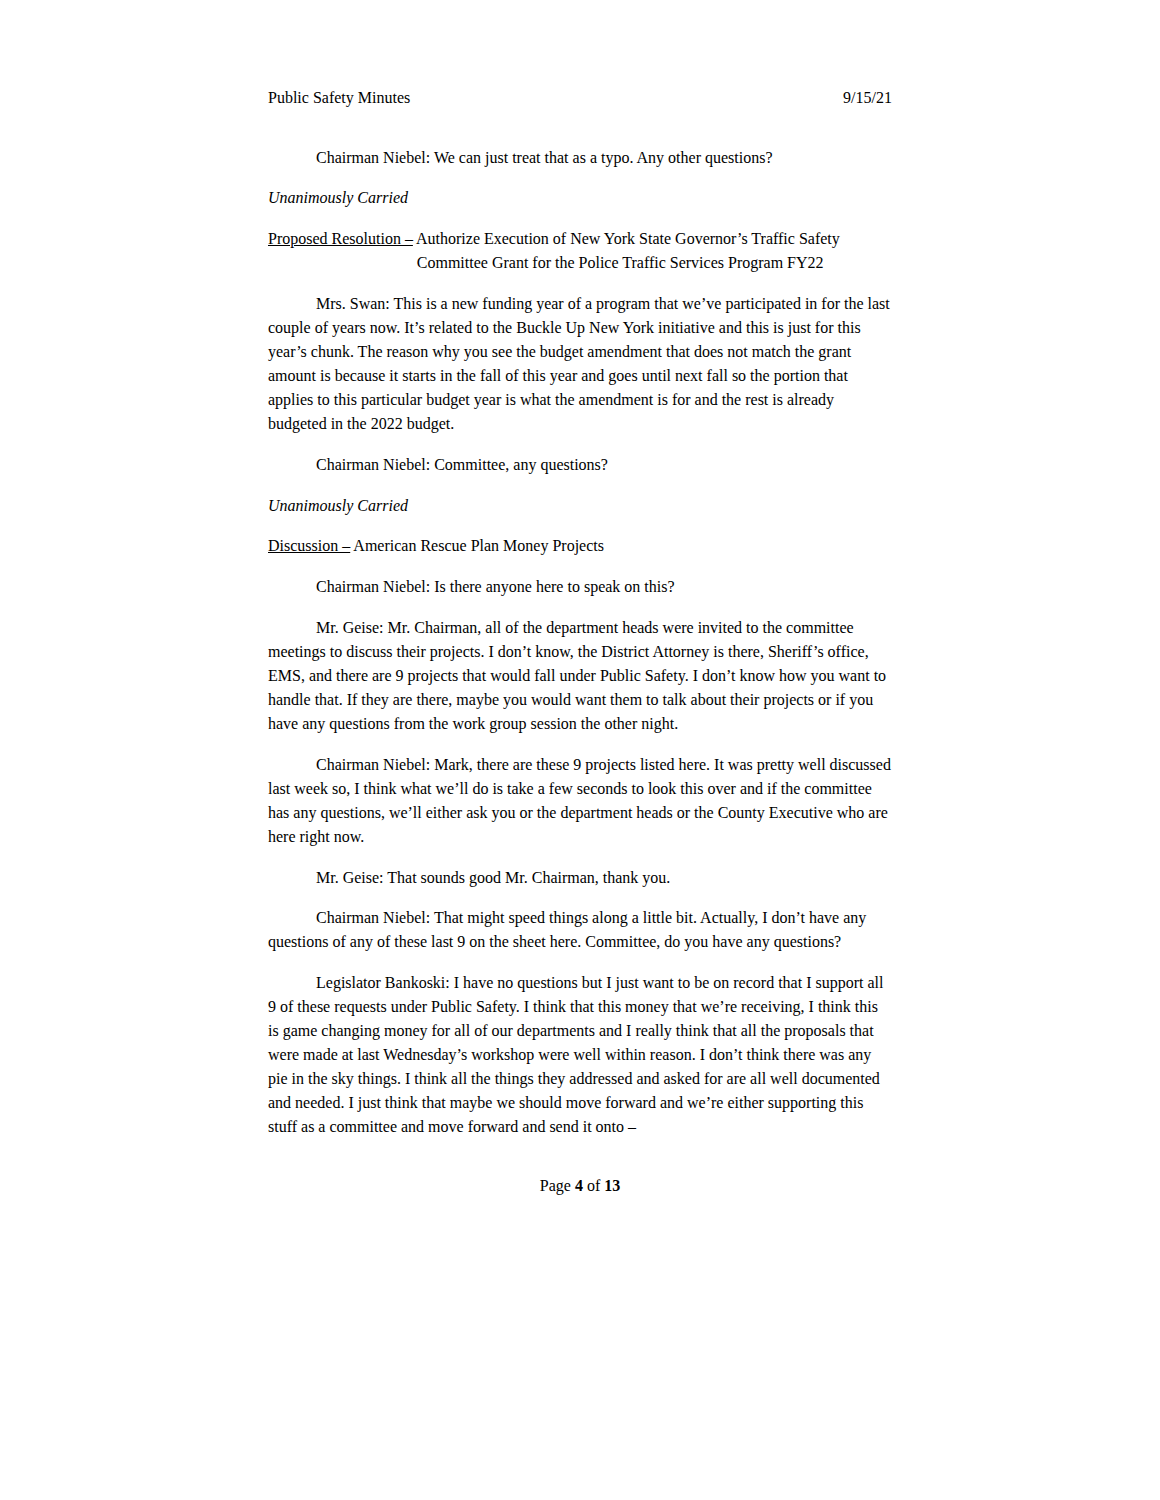Public Safety Minutes
9/15/21
Chairman Niebel: We can just treat that as a typo. Any other questions?
Unanimously Carried
Proposed Resolution – Authorize Execution of New York State Governor’s Traffic Safety Committee Grant for the Police Traffic Services Program FY22
Mrs. Swan: This is a new funding year of a program that we’ve participated in for the last couple of years now. It’s related to the Buckle Up New York initiative and this is just for this year’s chunk. The reason why you see the budget amendment that does not match the grant amount is because it starts in the fall of this year and goes until next fall so the portion that applies to this particular budget year is what the amendment is for and the rest is already budgeted in the 2022 budget.
Chairman Niebel: Committee, any questions?
Unanimously Carried
Discussion – American Rescue Plan Money Projects
Chairman Niebel: Is there anyone here to speak on this?
Mr. Geise: Mr. Chairman, all of the department heads were invited to the committee meetings to discuss their projects. I don’t know, the District Attorney is there, Sheriff’s office, EMS, and there are 9 projects that would fall under Public Safety. I don’t know how you want to handle that. If they are there, maybe you would want them to talk about their projects or if you have any questions from the work group session the other night.
Chairman Niebel: Mark, there are these 9 projects listed here. It was pretty well discussed last week so, I think what we’ll do is take a few seconds to look this over and if the committee has any questions, we’ll either ask you or the department heads or the County Executive who are here right now.
Mr. Geise: That sounds good Mr. Chairman, thank you.
Chairman Niebel: That might speed things along a little bit. Actually, I don’t have any questions of any of these last 9 on the sheet here. Committee, do you have any questions?
Legislator Bankoski: I have no questions but I just want to be on record that I support all 9 of these requests under Public Safety. I think that this money that we’re receiving, I think this is game changing money for all of our departments and I really think that all the proposals that were made at last Wednesday’s workshop were well within reason. I don’t think there was any pie in the sky things. I think all the things they addressed and asked for are all well documented and needed. I just think that maybe we should move forward and we’re either supporting this stuff as a committee and move forward and send it onto –
Page 4 of 13